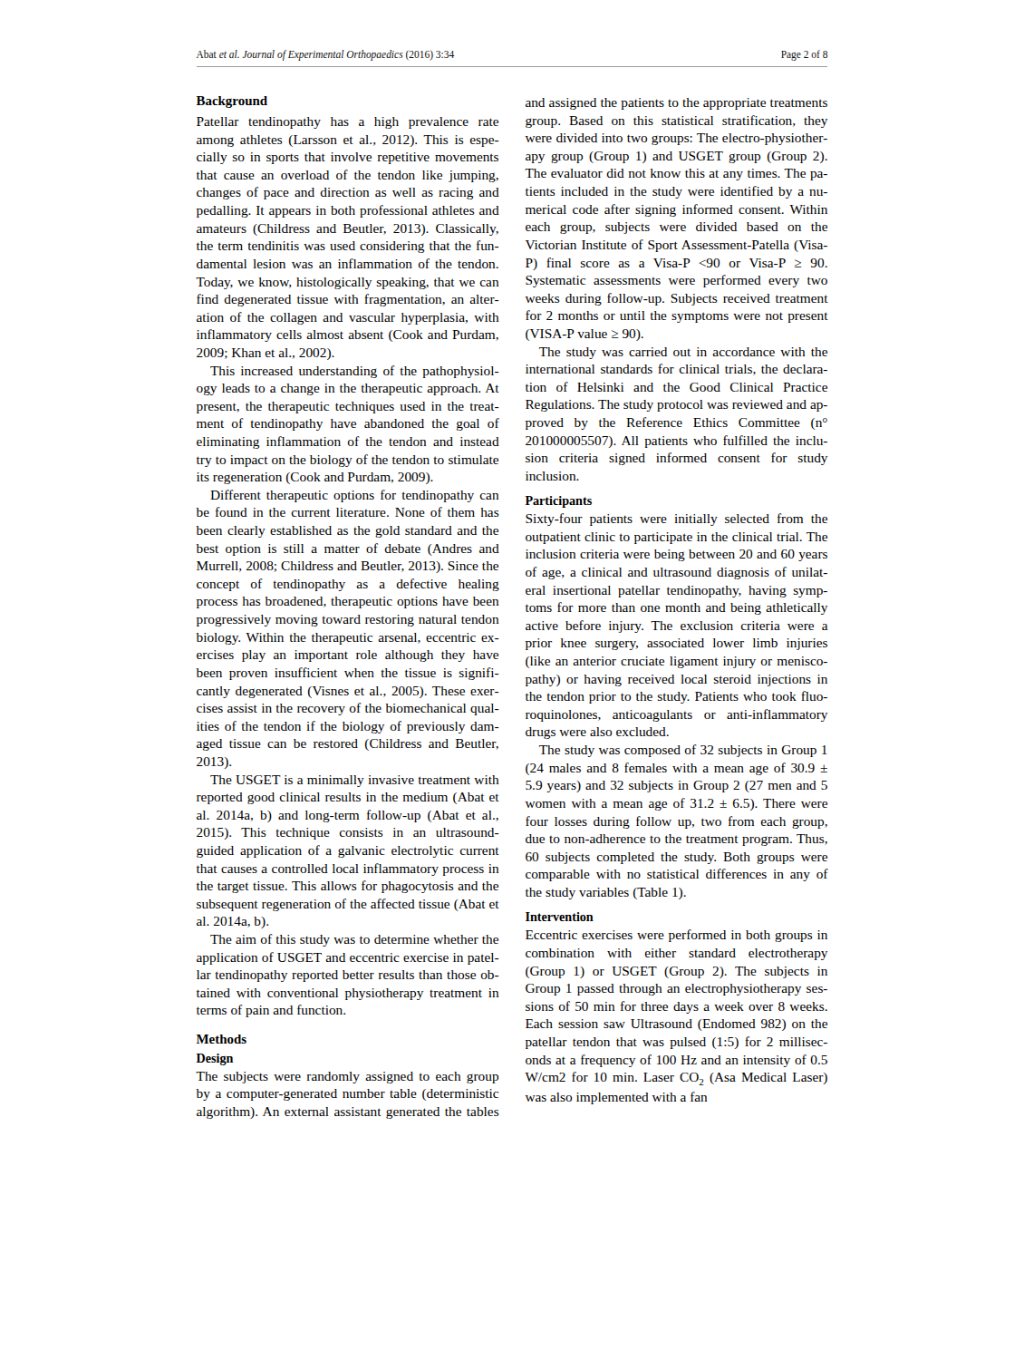Abat et al. Journal of Experimental Orthopaedics (2016) 3:34
Page 2 of 8
Background
Patellar tendinopathy has a high prevalence rate among athletes (Larsson et al., 2012). This is especially so in sports that involve repetitive movements that cause an overload of the tendon like jumping, changes of pace and direction as well as racing and pedalling. It appears in both professional athletes and amateurs (Childress and Beutler, 2013). Classically, the term tendinitis was used considering that the fundamental lesion was an inflammation of the tendon. Today, we know, histologically speaking, that we can find degenerated tissue with fragmentation, an alteration of the collagen and vascular hyperplasia, with inflammatory cells almost absent (Cook and Purdam, 2009; Khan et al., 2002).
This increased understanding of the pathophysiology leads to a change in the therapeutic approach. At present, the therapeutic techniques used in the treatment of tendinopathy have abandoned the goal of eliminating inflammation of the tendon and instead try to impact on the biology of the tendon to stimulate its regeneration (Cook and Purdam, 2009).
Different therapeutic options for tendinopathy can be found in the current literature. None of them has been clearly established as the gold standard and the best option is still a matter of debate (Andres and Murrell, 2008; Childress and Beutler, 2013). Since the concept of tendinopathy as a defective healing process has broadened, therapeutic options have been progressively moving toward restoring natural tendon biology. Within the therapeutic arsenal, eccentric exercises play an important role although they have been proven insufficient when the tissue is significantly degenerated (Visnes et al., 2005). These exercises assist in the recovery of the biomechanical qualities of the tendon if the biology of previously damaged tissue can be restored (Childress and Beutler, 2013).
The USGET is a minimally invasive treatment with reported good clinical results in the medium (Abat et al. 2014a, b) and long-term follow-up (Abat et al., 2015). This technique consists in an ultrasound-guided application of a galvanic electrolytic current that causes a controlled local inflammatory process in the target tissue. This allows for phagocytosis and the subsequent regeneration of the affected tissue (Abat et al. 2014a, b).
The aim of this study was to determine whether the application of USGET and eccentric exercise in patellar tendinopathy reported better results than those obtained with conventional physiotherapy treatment in terms of pain and function.
Methods
Design
The subjects were randomly assigned to each group by a computer-generated number table (deterministic algorithm). An external assistant generated the tables and assigned the patients to the appropriate treatments group. Based on this statistical stratification, they were divided into two groups: The electro-physiotherapy group (Group 1) and USGET group (Group 2). The evaluator did not know this at any times. The patients included in the study were identified by a numerical code after signing informed consent. Within each group, subjects were divided based on the Victorian Institute of Sport Assessment-Patella (Visa-P) final score as a Visa-P <90 or Visa-P ≥ 90. Systematic assessments were performed every two weeks during follow-up. Subjects received treatment for 2 months or until the symptoms were not present (VISA-P value ≥ 90).
The study was carried out in accordance with the international standards for clinical trials, the declaration of Helsinki and the Good Clinical Practice Regulations. The study protocol was reviewed and approved by the Reference Ethics Committee (n° 201000005507). All patients who fulfilled the inclusion criteria signed informed consent for study inclusion.
Participants
Sixty-four patients were initially selected from the outpatient clinic to participate in the clinical trial. The inclusion criteria were being between 20 and 60 years of age, a clinical and ultrasound diagnosis of unilateral insertional patellar tendinopathy, having symptoms for more than one month and being athletically active before injury. The exclusion criteria were a prior knee surgery, associated lower limb injuries (like an anterior cruciate ligament injury or meniscopathy) or having received local steroid injections in the tendon prior to the study. Patients who took fluoroquinolones, anticoagulants or anti-inflammatory drugs were also excluded.
The study was composed of 32 subjects in Group 1 (24 males and 8 females with a mean age of 30.9 ± 5.9 years) and 32 subjects in Group 2 (27 men and 5 women with a mean age of 31.2 ± 6.5). There were four losses during follow up, two from each group, due to non-adherence to the treatment program. Thus, 60 subjects completed the study. Both groups were comparable with no statistical differences in any of the study variables (Table 1).
Intervention
Eccentric exercises were performed in both groups in combination with either standard electrotherapy (Group 1) or USGET (Group 2). The subjects in Group 1 passed through an electrophysiotherapy sessions of 50 min for three days a week over 8 weeks. Each session saw Ultrasound (Endomed 982) on the patellar tendon that was pulsed (1:5) for 2 milliseconds at a frequency of 100 Hz and an intensity of 0.5 W/cm2 for 10 min. Laser CO2 (Asa Medical Laser) was also implemented with a fan